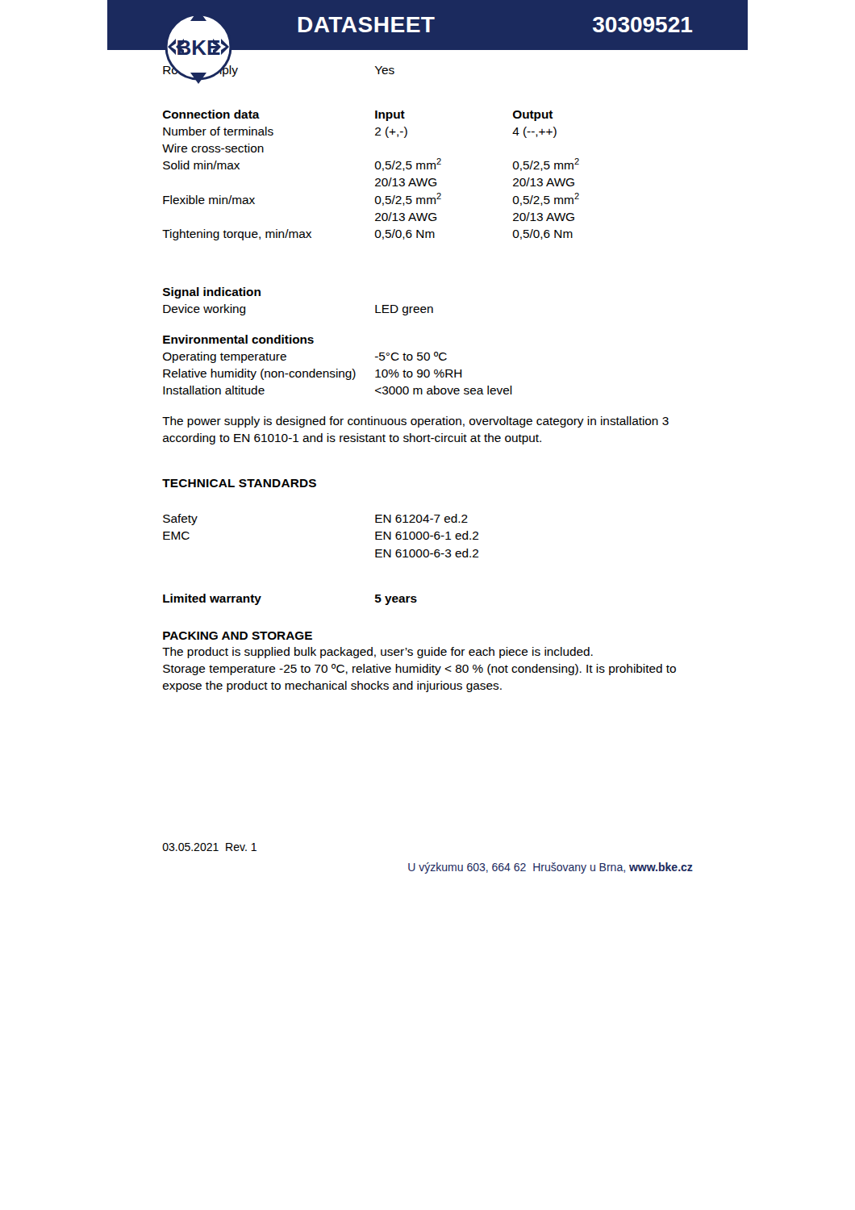BKE
DATASHEET
30309521
| RoHS comply | Yes | |
| Connection data | Input | Output |
| Number of terminals | 2 (+,-) | 4 (--,++) |
| Wire cross-section | | |
| Solid min/max | 0,5/2,5 mm 2 | 0,5/2,5 mm 2 |
| | 20/13 AWG | 20/13 AWG |
| Flexible min/max | 0,5/2,5 mm 2 | 0,5/2,5 mm 2 |
| | 20/13 AWG | 20/13 AWG |
| Tightening torque, min/max | 0,5/0,6 Nm | 0,5/0,6 Nm |
| Signal indication | | |
| Device working | LED green |
| Environmental conditions | | |
| Operating temperature | -5°C to 50 ºC |
| Relative humidity (non-condensing) | 10% to 90 %RH |
| Installation altitude | <3000 m above sea level |
The power supply is designed for continuous operation, overvoltage category in installation 3 according to EN 61010-1 and is resistant to short-circuit at the output.
TECHNICAL STANDARDS
| Safety | EN 61204-7 ed.2 |
| EMC | EN 61000-6-1 ed.2 |
| | EN 61000-6-3 ed.2 |
| Limited warranty | 5 years |
PACKING AND STORAGE
The product is supplied bulk packaged, user’s guide for each piece is included.
Storage temperature -25 to 70 ºC, relative humidity < 80 % (not condensing). It is prohibited to expose the product to mechanical shocks and injurious gases.
03.05.2021 Rev. 1
U výzkumu 603, 664 62 Hrušovany u Brna, www.bke.cz